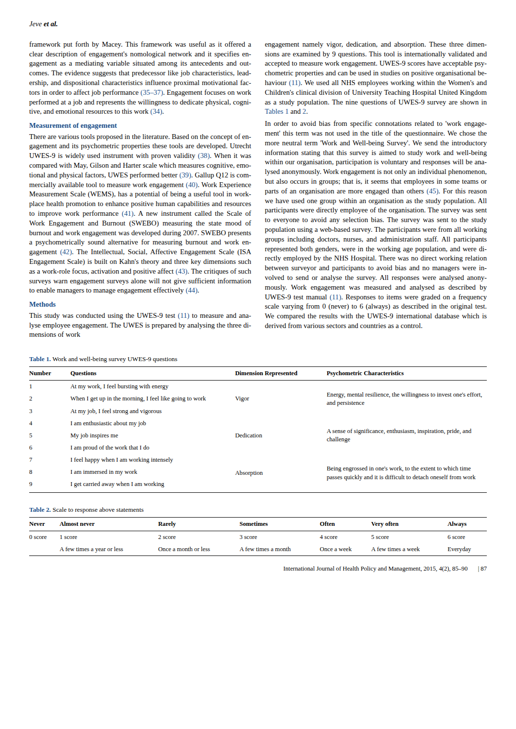Jeve et al.
framework put forth by Macey. This framework was useful as it offered a clear description of engagement's nomological network and it specifies engagement as a mediating variable situated among its antecedents and outcomes. The evidence suggests that predecessor like job characteristics, leadership, and dispositional characteristics influence proximal motivational factors in order to affect job performance (35–37). Engagement focuses on work performed at a job and represents the willingness to dedicate physical, cognitive, and emotional resources to this work (34).
Measurement of engagement
There are various tools proposed in the literature. Based on the concept of engagement and its psychometric properties these tools are developed. Utrecht UWES-9 is widely used instrument with proven validity (38). When it was compared with May, Gilson and Harter scale which measures cognitive, emotional and physical factors, UWES performed better (39). Gallup Q12 is commercially available tool to measure work engagement (40). Work Experience Measurement Scale (WEMS), has a potential of being a useful tool in workplace health promotion to enhance positive human capabilities and resources to improve work performance (41). A new instrument called the Scale of Work Engagement and Burnout (SWEBO) measuring the state mood of burnout and work engagement was developed during 2007. SWEBO presents a psychometrically sound alternative for measuring burnout and work engagement (42). The Intellectual, Social, Affective Engagement Scale (ISA Engagement Scale) is built on Kahn's theory and three key dimensions such as a work-role focus, activation and positive affect (43). The critiques of such surveys warn engagement surveys alone will not give sufficient information to enable managers to manage engagement effectively (44).
Methods
This study was conducted using the UWES-9 test (11) to measure and analyse employee engagement. The UWES is prepared by analysing the three dimensions of work
engagement namely vigor, dedication, and absorption. These three dimensions are examined by 9 questions. This tool is internationally validated and accepted to measure work engagement. UWES-9 scores have acceptable psychometric properties and can be used in studies on positive organisational behaviour (11). We used all NHS employees working within the Women's and Children's clinical division of University Teaching Hospital United Kingdom as a study population. The nine questions of UWES-9 survey are shown in Tables 1 and 2.
In order to avoid bias from specific connotations related to 'work engagement' this term was not used in the title of the questionnaire. We chose the more neutral term 'Work and Well-being Survey'. We send the introductory information stating that this survey is aimed to study work and well-being within our organisation, participation is voluntary and responses will be analysed anonymously. Work engagement is not only an individual phenomenon, but also occurs in groups; that is, it seems that employees in some teams or parts of an organisation are more engaged than others (45). For this reason we have used one group within an organisation as the study population. All participants were directly employee of the organisation. The survey was sent to everyone to avoid any selection bias. The survey was sent to the study population using a web-based survey. The participants were from all working groups including doctors, nurses, and administration staff. All participants represented both genders, were in the working age population, and were directly employed by the NHS Hospital. There was no direct working relation between surveyor and participants to avoid bias and no managers were involved to send or analyse the survey. All responses were analysed anonymously. Work engagement was measured and analysed as described by UWES-9 test manual (11). Responses to items were graded on a frequency scale varying from 0 (never) to 6 (always) as described in the original test. We compared the results with the UWES-9 international database which is derived from various sectors and countries as a control.
Table 1. Work and well-being survey UWES-9 questions
| Number | Questions | Dimension Represented | Psychometric Characteristics |
| --- | --- | --- | --- |
| 1 | At my work, I feel bursting with energy | Vigor | Energy, mental resilience, the willingness to invest one's effort, and persistence |
| 2 | When I get up in the morning, I feel like going to work |
| 3 | At my job, I feel strong and vigorous |
| 4 | I am enthusiastic about my job | Dedication | A sense of significance, enthusiasm, inspiration, pride, and challenge |
| 5 | My job inspires me |
| 6 | I am proud of the work that I do |
| 7 | I feel happy when I am working intensely | Absorption | Being engrossed in one's work, to the extent to which time passes quickly and it is difficult to detach oneself from work |
| 8 | I am immersed in my work |
| 9 | I get carried away when I am working |
Table 2. Scale to response above statements
| Never | Almost never | Rarely | Sometimes | Often | Very often | Always |
| --- | --- | --- | --- | --- | --- | --- |
| 0 score | 1 score | 2 score | 3 score | 4 score | 5 score | 6 score |
| | A few times a year or less | Once a month or less | A few times a month | Once a week | A few times a week | Everyday |
International Journal of Health Policy and Management, 2015, 4(2), 85–90 | 87